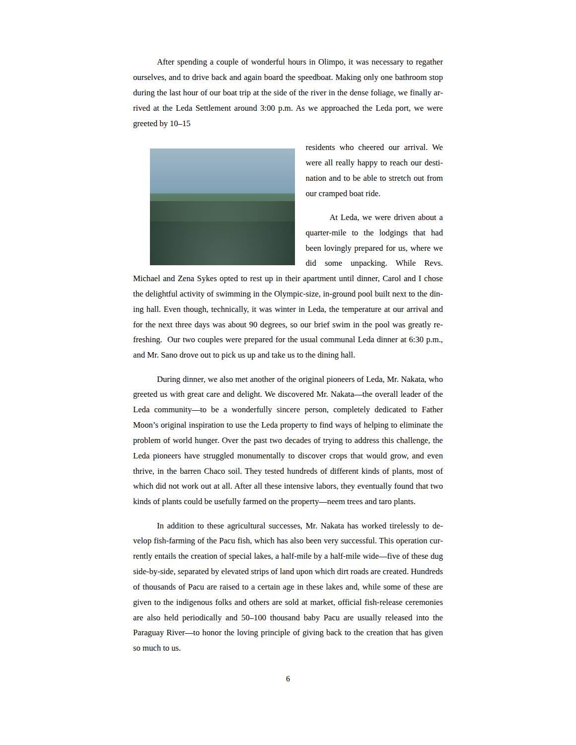After spending a couple of wonderful hours in Olimpo, it was necessary to regather ourselves, and to drive back and again board the speedboat. Making only one bathroom stop during the last hour of our boat trip at the side of the river in the dense foliage, we finally arrived at the Leda Settlement around 3:00 p.m. As we approached the Leda port, we were greeted by 10–15
residents who cheered our arrival. We were all really happy to reach our destination and to be able to stretch out from our cramped boat ride.
At Leda, we were driven about a quarter-mile to the lodgings that had been lovingly prepared for us, where we did some unpacking. While Revs. Michael and Zena Sykes opted to rest up in their apartment until dinner, Carol and I chose the delightful activity of swimming in the Olympic-size, in-ground pool built next to the dining hall. Even though, technically, it was winter in Leda, the temperature at our arrival and for the next three days was about 90 degrees, so our brief swim in the pool was greatly refreshing. Our two couples were prepared for the usual communal Leda dinner at 6:30 p.m., and Mr. Sano drove out to pick us up and take us to the dining hall.
During dinner, we also met another of the original pioneers of Leda, Mr. Nakata, who greeted us with great care and delight. We discovered Mr. Nakata—the overall leader of the Leda community—to be a wonderfully sincere person, completely dedicated to Father Moon’s original inspiration to use the Leda property to find ways of helping to eliminate the problem of world hunger. Over the past two decades of trying to address this challenge, the Leda pioneers have struggled monumentally to discover crops that would grow, and even thrive, in the barren Chaco soil. They tested hundreds of different kinds of plants, most of which did not work out at all. After all these intensive labors, they eventually found that two kinds of plants could be usefully farmed on the property—neem trees and taro plants.
In addition to these agricultural successes, Mr. Nakata has worked tirelessly to develop fish-farming of the Pacu fish, which has also been very successful. This operation currently entails the creation of special lakes, a half-mile by a half-mile wide—five of these dug side-by-side, separated by elevated strips of land upon which dirt roads are created. Hundreds of thousands of Pacu are raised to a certain age in these lakes and, while some of these are given to the indigenous folks and others are sold at market, official fish-release ceremonies are also held periodically and 50–100 thousand baby Pacu are usually released into the Paraguay River—to honor the loving principle of giving back to the creation that has given so much to us.
6